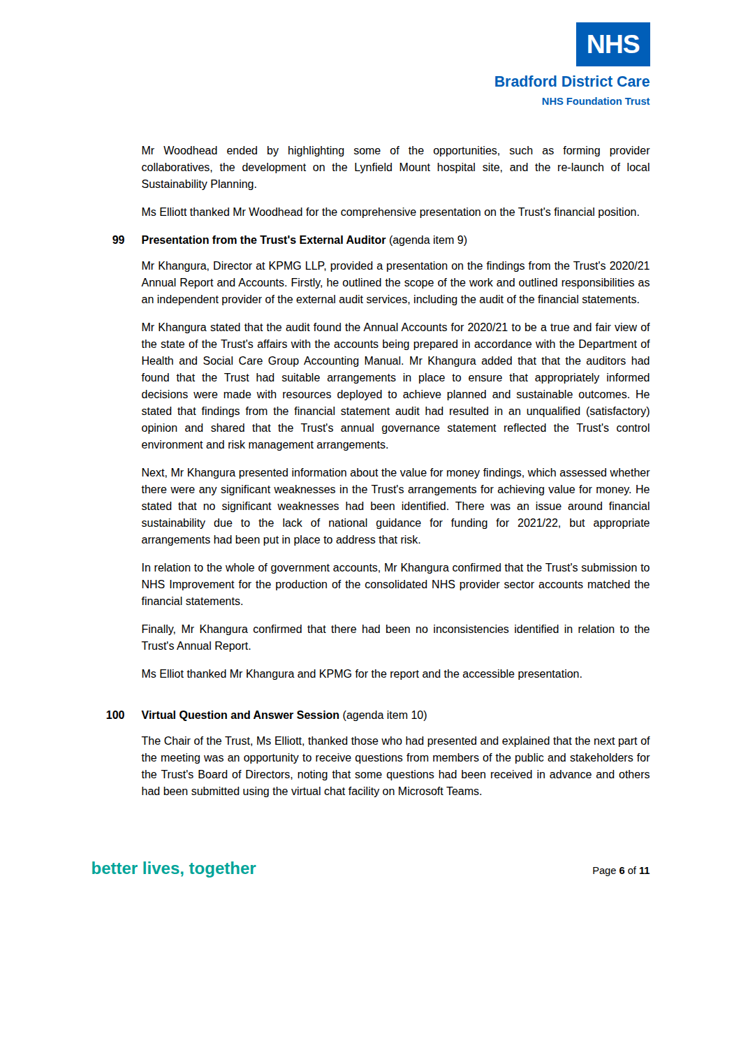NHS
Bradford District Care
NHS Foundation Trust
Mr Woodhead ended by highlighting some of the opportunities, such as forming provider collaboratives, the development on the Lynfield Mount hospital site, and the re-launch of local Sustainability Planning.
Ms Elliott thanked Mr Woodhead for the comprehensive presentation on the Trust's financial position.
99
Presentation from the Trust's External Auditor (agenda item 9)
Mr Khangura, Director at KPMG LLP, provided a presentation on the findings from the Trust's 2020/21 Annual Report and Accounts. Firstly, he outlined the scope of the work and outlined responsibilities as an independent provider of the external audit services, including the audit of the financial statements.
Mr Khangura stated that the audit found the Annual Accounts for 2020/21 to be a true and fair view of the state of the Trust's affairs with the accounts being prepared in accordance with the Department of Health and Social Care Group Accounting Manual. Mr Khangura added that that the auditors had found that the Trust had suitable arrangements in place to ensure that appropriately informed decisions were made with resources deployed to achieve planned and sustainable outcomes. He stated that findings from the financial statement audit had resulted in an unqualified (satisfactory) opinion and shared that the Trust's annual governance statement reflected the Trust's control environment and risk management arrangements.
Next, Mr Khangura presented information about the value for money findings, which assessed whether there were any significant weaknesses in the Trust's arrangements for achieving value for money. He stated that no significant weaknesses had been identified. There was an issue around financial sustainability due to the lack of national guidance for funding for 2021/22, but appropriate arrangements had been put in place to address that risk.
In relation to the whole of government accounts, Mr Khangura confirmed that the Trust's submission to NHS Improvement for the production of the consolidated NHS provider sector accounts matched the financial statements.
Finally, Mr Khangura confirmed that there had been no inconsistencies identified in relation to the Trust's Annual Report.
Ms Elliot thanked Mr Khangura and KPMG for the report and the accessible presentation.
100
Virtual Question and Answer Session (agenda item 10)
The Chair of the Trust, Ms Elliott, thanked those who had presented and explained that the next part of the meeting was an opportunity to receive questions from members of the public and stakeholders for the Trust's Board of Directors, noting that some questions had been received in advance and others had been submitted using the virtual chat facility on Microsoft Teams.
better lives, together
Page 6 of 11